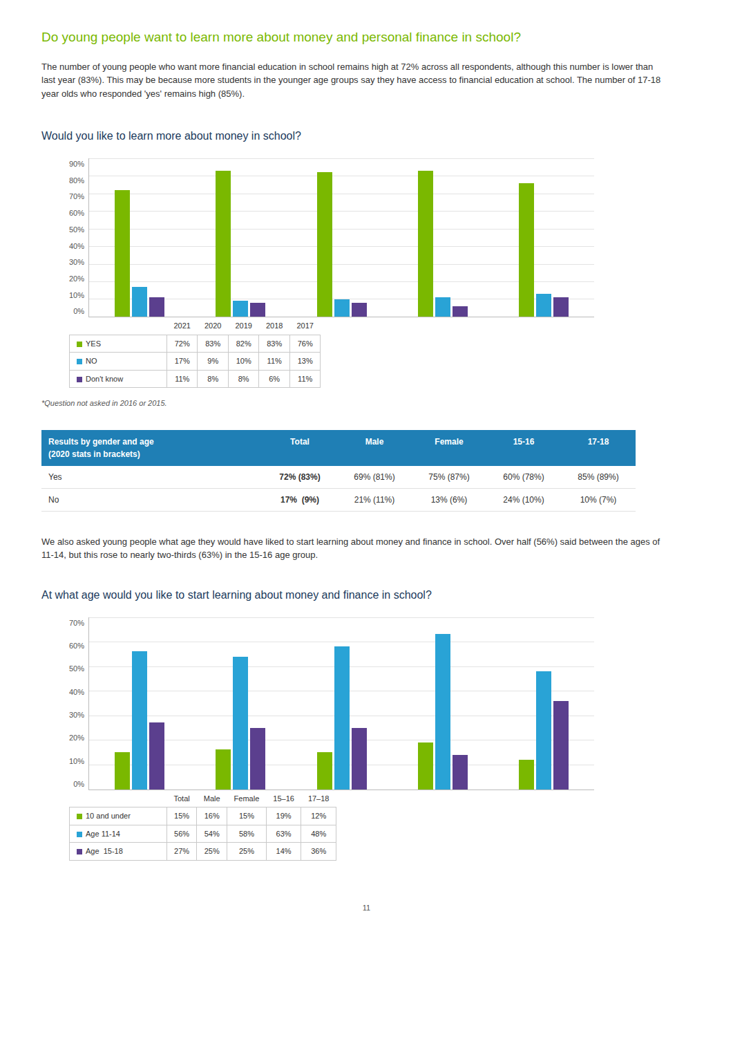Do young people want to learn more about money and personal finance in school?
The number of young people who want more financial education in school remains high at 72% across all respondents, although this number is lower than last year (83%). This may be because more students in the younger age groups say they have access to financial education at school. The number of 17-18 year olds who responded 'yes' remains high (85%).
Would you like to learn more about money in school?
90% 80% 70% 60% 50% 40% 30% 20% 10% 0%
| | 2021 | 2020 | 2019 | 2018 | 2017 |
| YES | 72% | 83% | 82% | 83% | 76% |
| NO | 17% | 9% | 10% | 11% | 13% |
| Don't know | 11% | 8% | 8% | 6% | 11% |
*Question not asked in 2016 or 2015.
| Results by gender and age (2020 stats in brackets) | Total | Male | Female | 15-16 | 17-18 |
| --- | --- | --- | --- | --- | --- |
| Yes | 72% (83%) | 69% (81%) | 75% (87%) | 60% (78%) | 85% (89%) |
| No | 17% (9%) | 21% (11%) | 13% (6%) | 24% (10%) | 10% (7%) |
We also asked young people what age they would have liked to start learning about money and finance in school. Over half (56%) said between the ages of 11-14, but this rose to nearly two-thirds (63%) in the 15-16 age group.
At what age would you like to start learning about money and finance in school?
70% 60% 50% 40% 30% 20% 10% 0%
| | Total | Male | Female | 15–16 | 17–18 |
| 10 and under | 15% | 16% | 15% | 19% | 12% |
| Age 11-14 | 56% | 54% | 58% | 63% | 48% |
| Age 15-18 | 27% | 25% | 25% | 14% | 36% |
11